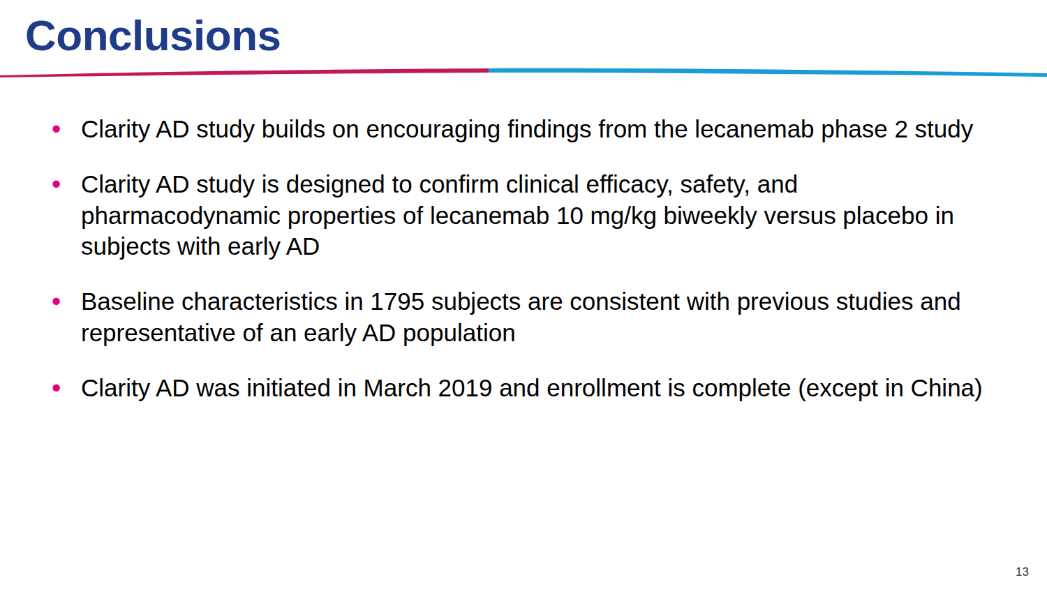Conclusions
Clarity AD study builds on encouraging findings from the lecanemab phase 2 study
Clarity AD study is designed to confirm clinical efficacy, safety, and pharmacodynamic properties of lecanemab 10 mg/kg biweekly versus placebo in subjects with early AD
Baseline characteristics in 1795 subjects are consistent with previous studies and representative of an early AD population
Clarity AD was initiated in March 2019 and enrollment is complete (except in China)
13